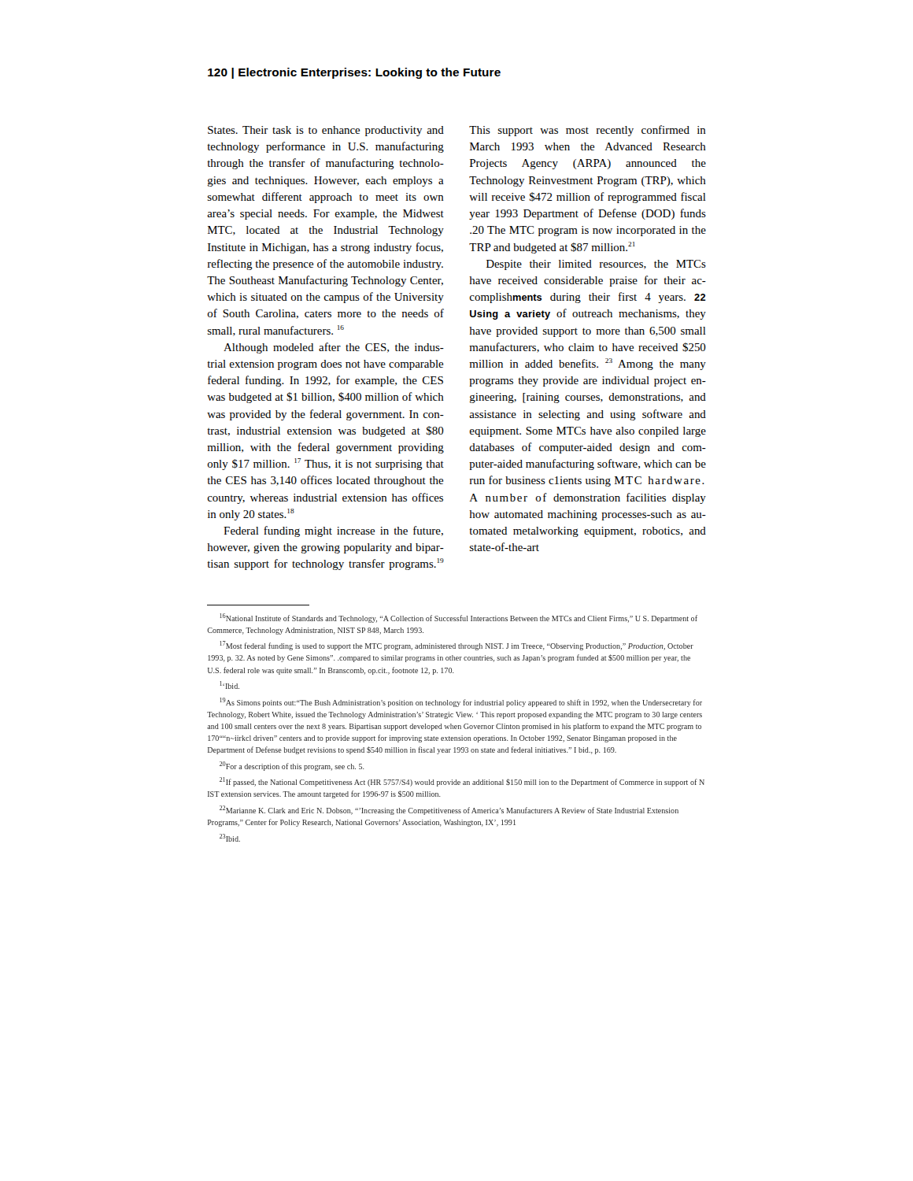120 | Electronic Enterprises: Looking to the Future
States. Their task is to enhance productivity and technology performance in U.S. manufacturing through the transfer of manufacturing technologies and techniques. However, each employs a somewhat different approach to meet its own area’s special needs. For example, the Midwest MTC, located at the Industrial Technology Institute in Michigan, has a strong industry focus, reflecting the presence of the automobile industry. The Southeast Manufacturing Technology Center, which is situated on the campus of the University of South Carolina, caters more to the needs of small, rural manufacturers. 16
Although modeled after the CES, the industrial extension program does not have comparable federal funding. In 1992, for example, the CES was budgeted at $1 billion, $400 million of which was provided by the federal government. In contrast, industrial extension was budgeted at $80 million, with the federal government providing only $17 million. 17 Thus, it is not surprising that the CES has 3,140 offices located throughout the country, whereas industrial extension has offices in only 20 states.18
Federal funding might increase in the future, however, given the growing popularity and bipartisan support for technology transfer programs.19 This support was most recently confirmed in March 1993 when the Advanced Research Projects Agency (ARPA) announced the Technology Reinvestment Program (TRP), which will receive $472 million of reprogrammed fiscal year 1993 Department of Defense (DOD) funds .20 The MTC program is now incorporated in the TRP and budgeted at $87 million.21
Despite their limited resources, the MTCs have received considerable praise for their accomplishments during their first 4 years. 22 Using a variety of outreach mechanisms, they have provided support to more than 6,500 small manufacturers, who claim to have received $250 million in added benefits. 23 Among the many programs they provide are individual project engineering, [raining courses, demonstrations, and assistance in selecting and using software and equipment. Some MTCs have also conpiled large databases of computer-aided design and computer-aided manufacturing software, which can be run for business c1ients using MTC hardware. A number of demonstration facilities display how automated machining processes-such as automated metalworking equipment, robotics, and state-of-the-art
16 National Institute of Standards and Technology, “A Collection of Successful Interactions Between the MTCs and Client Firms,” U S. Department of Commerce, Technology Administration, NIST SP 848, March 1993.
17 Most federal funding is used to support the MTC program, administered through NIST. J im Treece, “Observing Production,” Production, October 1993, p. 32. As noted by Gene Simons”. .compared to similar programs in other countries, such as Japan’s program funded at $500 million per year, the U.S. federal role was quite small.” In Branscomb, op.cit., footnote 12, p. 170.
1‘Ibid.
19 As Simons points out:“The Bush Administration’s position on technology for industrial policy appeared to shift in 1992, when the Undersecretary for Technology, Robert White, issued the Technology Administration’s’ Strategic View. ‘ This report proposed expanding the MTC program to 30 large centers and 100 small centers over the next 8 years. Bipartisan support developed when Governor Clinton promised in his platform to expand the MTC program to 170““n~iirkcl driven” centers and to provide support for improving state extension operations. In October 1992, Senator Bingaman proposed in the Department of Defense budget revisions to spend $540 million in fiscal year 1993 on state and federal initiatives.” I bid., p. 169.
20 For a description of this program, see ch. 5.
21 If passed, the National Competitiveness Act (HR 5757/S4) would provide an additional $150 mill ion to the Department of Commerce in support of N IST extension services. The amount targeted for 1996-97 is $500 million.
22 Marianne K. Clark and Eric N. Dobson, “’Increasing the Competitiveness of America’s Manufacturers A Review of State Industrial Extension Programs,” Center for Policy Research, National Governors’ Association, Washington, IX’, 1991
23 Ibid.